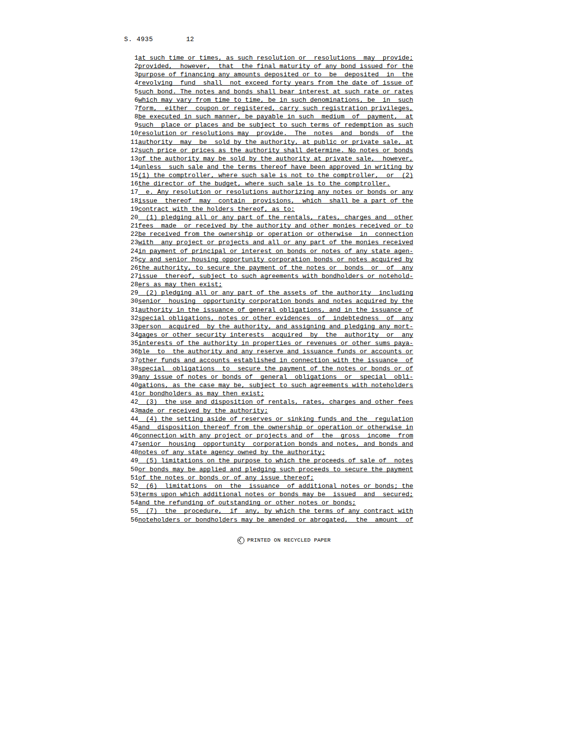S. 4935 12
| 1 | at such time or times, as such resolution or resolutions may provide; |
| 2 | provided, however, that the final maturity of any bond issued for the |
| 3 | purpose of financing any amounts deposited or to be deposited in the |
| 4 | revolving fund shall not exceed forty years from the date of issue of |
| 5 | such bond. The notes and bonds shall bear interest at such rate or rates |
| 6 | which may vary from time to time, be in such denominations, be in such |
| 7 | form, either coupon or registered, carry such registration privileges, |
| 8 | be executed in such manner, be payable in such medium of payment, at |
| 9 | such place or places and be subject to such terms of redemption as such |
| 10 | resolution or resolutions may provide. The notes and bonds of the |
| 11 | authority may be sold by the authority, at public or private sale, at |
| 12 | such price or prices as the authority shall determine. No notes or bonds |
| 13 | of the authority may be sold by the authority at private sale, however, |
| 14 | unless such sale and the terms thereof have been approved in writing by |
| 15 | (1) the comptroller, where such sale is not to the comptroller, or (2) |
| 16 | the director of the budget, where such sale is to the comptroller. |
| 17 | e. Any resolution or resolutions authorizing any notes or bonds or any |
| 18 | issue thereof may contain provisions, which shall be a part of the |
| 19 | contract with the holders thereof, as to: |
| 20 | (1) pledging all or any part of the rentals, rates, charges and other |
| 21 | fees made or received by the authority and other monies received or to |
| 22 | be received from the ownership or operation or otherwise in connection |
| 23 | with any project or projects and all or any part of the monies received |
| 24 | in payment of principal or interest on bonds or notes of any state agen- |
| 25 | cy and senior housing opportunity corporation bonds or notes acquired by |
| 26 | the authority, to secure the payment of the notes or bonds or of any |
| 27 | issue thereof, subject to such agreements with bondholders or notehold- |
| 28 | ers as may then exist; |
| 29 | (2) pledging all or any part of the assets of the authority including |
| 30 | senior housing opportunity corporation bonds and notes acquired by the |
| 31 | authority in the issuance of general obligations, and in the issuance of |
| 32 | special obligations, notes or other evidences of indebtedness of any |
| 33 | person acquired by the authority, and assigning and pledging any mort- |
| 34 | gages or other security interests acquired by the authority or any |
| 35 | interests of the authority in properties or revenues or other sums paya- |
| 36 | ble to the authority and any reserve and issuance funds or accounts or |
| 37 | other funds and accounts established in connection with the issuance of |
| 38 | special obligations to secure the payment of the notes or bonds or of |
| 39 | any issue of notes or bonds of general obligations or special obli- |
| 40 | gations, as the case may be, subject to such agreements with noteholders |
| 41 | or bondholders as may then exist; |
| 42 | (3) the use and disposition of rentals, rates, charges and other fees |
| 43 | made or received by the authority; |
| 44 | (4) the setting aside of reserves or sinking funds and the regulation |
| 45 | and disposition thereof from the ownership or operation or otherwise in |
| 46 | connection with any project or projects and of the gross income from |
| 47 | senior housing opportunity corporation bonds and notes, and bonds and |
| 48 | notes of any state agency owned by the authority; |
| 49 | (5) limitations on the purpose to which the proceeds of sale of notes |
| 50 | or bonds may be applied and pledging such proceeds to secure the payment |
| 51 | of the notes or bonds or of any issue thereof; |
| 52 | (6) limitations on the issuance of additional notes or bonds; the |
| 53 | terms upon which additional notes or bonds may be issued and secured; |
| 54 | and the refunding of outstanding or other notes or bonds; |
| 55 | (7) the procedure, if any, by which the terms of any contract with |
| 56 | noteholders or bondholders may be amended or abrogated, the amount of |
PRINTED ON RECYCLED PAPER